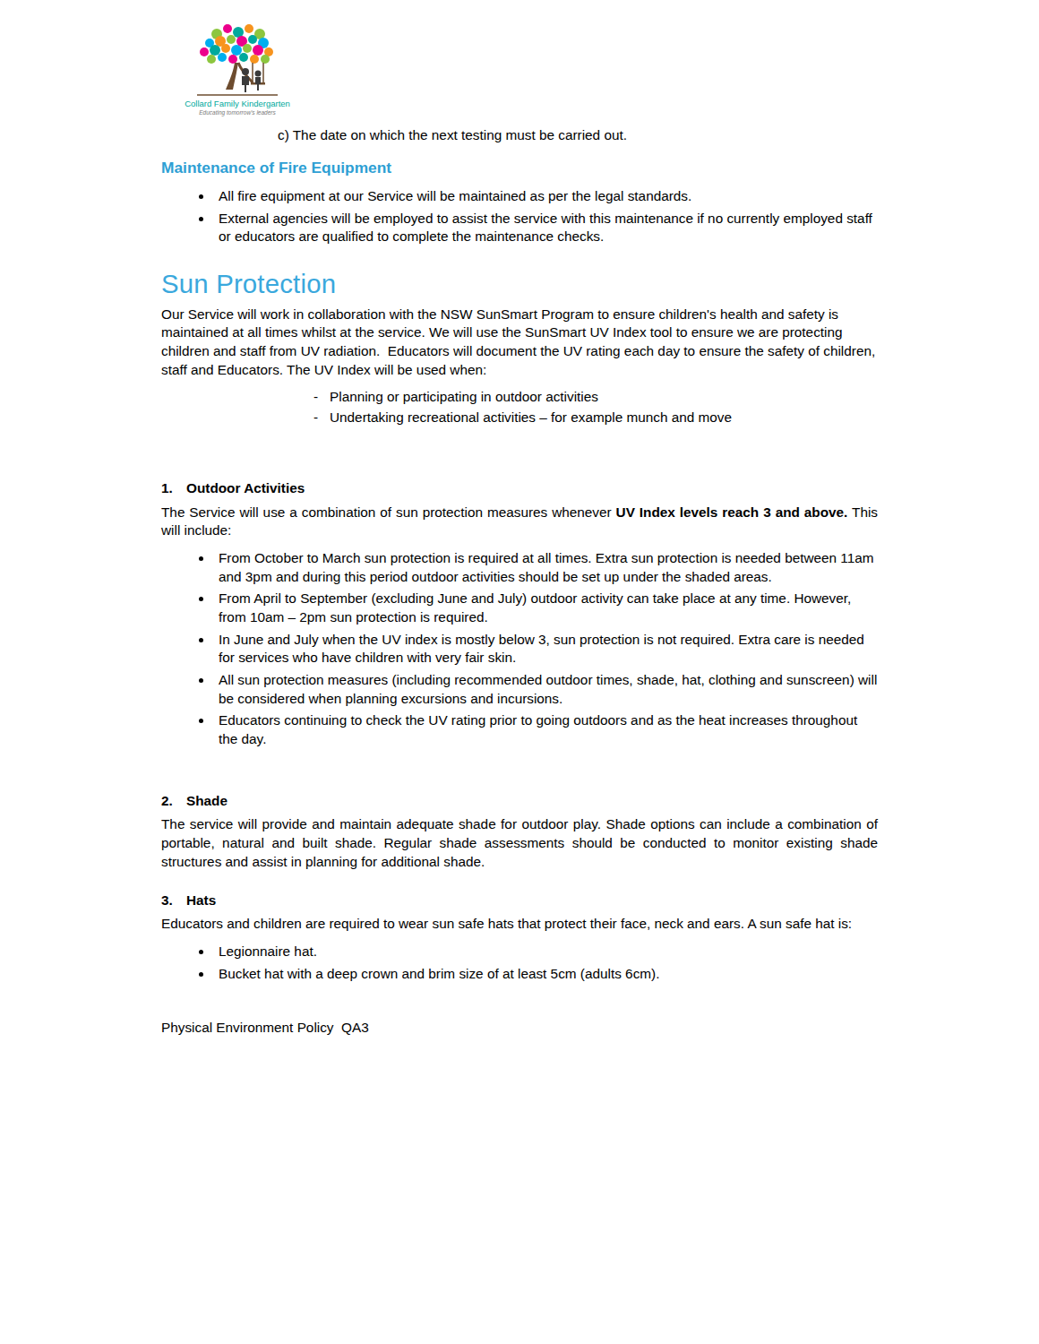Collard Family Kindergarten Educating tomorrow's leaders
c) The date on which the next testing must be carried out.
Maintenance of Fire Equipment
All fire equipment at our Service will be maintained as per the legal standards.
External agencies will be employed to assist the service with this maintenance if no currently employed staff or educators are qualified to complete the maintenance checks.
Sun Protection
Our Service will work in collaboration with the NSW SunSmart Program to ensure children's health and safety is maintained at all times whilst at the service. We will use the SunSmart UV Index tool to ensure we are protecting children and staff from UV radiation. Educators will document the UV rating each day to ensure the safety of children, staff and Educators. The UV Index will be used when:
Planning or participating in outdoor activities
Undertaking recreational activities – for example munch and move
1. Outdoor Activities
The Service will use a combination of sun protection measures whenever UV Index levels reach 3 and above. This will include:
From October to March sun protection is required at all times. Extra sun protection is needed between 11am and 3pm and during this period outdoor activities should be set up under the shaded areas.
From April to September (excluding June and July) outdoor activity can take place at any time. However, from 10am – 2pm sun protection is required.
In June and July when the UV index is mostly below 3, sun protection is not required. Extra care is needed for services who have children with very fair skin.
All sun protection measures (including recommended outdoor times, shade, hat, clothing and sunscreen) will be considered when planning excursions and incursions.
Educators continuing to check the UV rating prior to going outdoors and as the heat increases throughout the day.
2. Shade
The service will provide and maintain adequate shade for outdoor play. Shade options can include a combination of portable, natural and built shade. Regular shade assessments should be conducted to monitor existing shade structures and assist in planning for additional shade.
3. Hats
Educators and children are required to wear sun safe hats that protect their face, neck and ears. A sun safe hat is:
Legionnaire hat.
Bucket hat with a deep crown and brim size of at least 5cm (adults 6cm).
Physical Environment Policy QA3